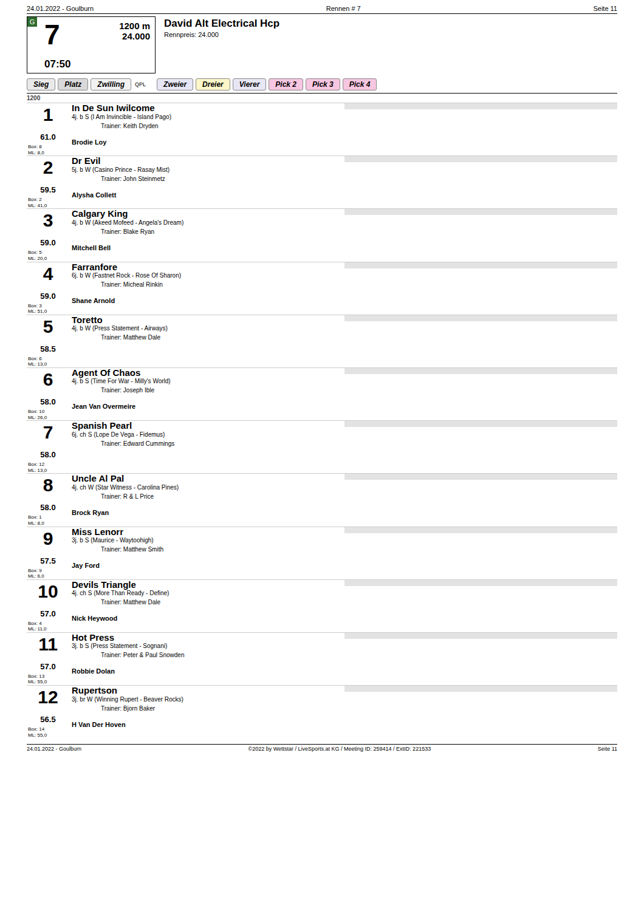24.01.2022 - Goulburn
Rennen # 7
Seite 11
G
7
1200 m24.000
07:50
David Alt Electrical Hcp
Rennpreis: 24.000
Sieg Platz Zwilling QPL Zweier Dreier Vierer Pick 2 Pick 3 Pick 4
1200
| 1 61.0 Box: 8 ML: 8,0 In De Sun Iwilcome 4j. b S (I Am Invincible - Island Pago) Trainer: Keith Dryden Brodie Loy |
| 2 59.5 Box: 2 ML: 41,0 Dr Evil 5j. b W (Casino Prince - Rasay Mist) Trainer: John Steinmetz Alysha Collett |
| 3 59.0 Box: 5 ML: 20,0 Calgary King 4j. b W (Akeed Mofeed - Angela's Dream) Trainer: Blake Ryan Mitchell Bell |
| 4 59.0 Box: 3 ML: 51,0 Farranfore 6j. b W (Fastnet Rock - Rose Of Sharon) Trainer: Micheal Rinkin Shane Arnold |
| 5 58.5 Box: 6 ML: 13,0 Toretto 4j. b W (Press Statement - Airways) Trainer: Matthew Dale |
| 6 58.0 Box: 10 ML: 26,0 Agent Of Chaos 4j. b S (Time For War - Milly's World) Trainer: Joseph Ible Jean Van Overmeire |
| 7 58.0 Box: 12 ML: 13,0 Spanish Pearl 6j. ch S (Lope De Vega - Fidemus) Trainer: Edward Cummings |
| 8 58.0 Box: 1 ML: 8,0 Uncle Al Pal 4j. ch W (Star Witness - Carolina Pines) Trainer: R & L Price Brock Ryan |
| 9 57.5 Box: 9 ML: 6,0 Miss Lenorr 3j. b S (Maurice - Waytoohigh) Trainer: Matthew Smith Jay Ford |
| 10 57.0 Box: 4 ML: 11,0 Devils Triangle 4j. ch S (More Than Ready - Define) Trainer: Matthew Dale Nick Heywood |
| 11 57.0 Box: 13 ML: 55,0 Hot Press 3j. b S (Press Statement - Sognani) Trainer: Peter & Paul Snowden Robbie Dolan |
| 12 56.5 Box: 14 ML: 55,0 Rupertson 3j. br W (Winning Rupert - Beaver Rocks) Trainer: Bjorn Baker H Van Der Hoven |
24.01.2022 - Goulburn
©2022 by Wettstar / LiveSports.at KG / Meeting ID: 259414 / ExtID: 221533
Seite 11